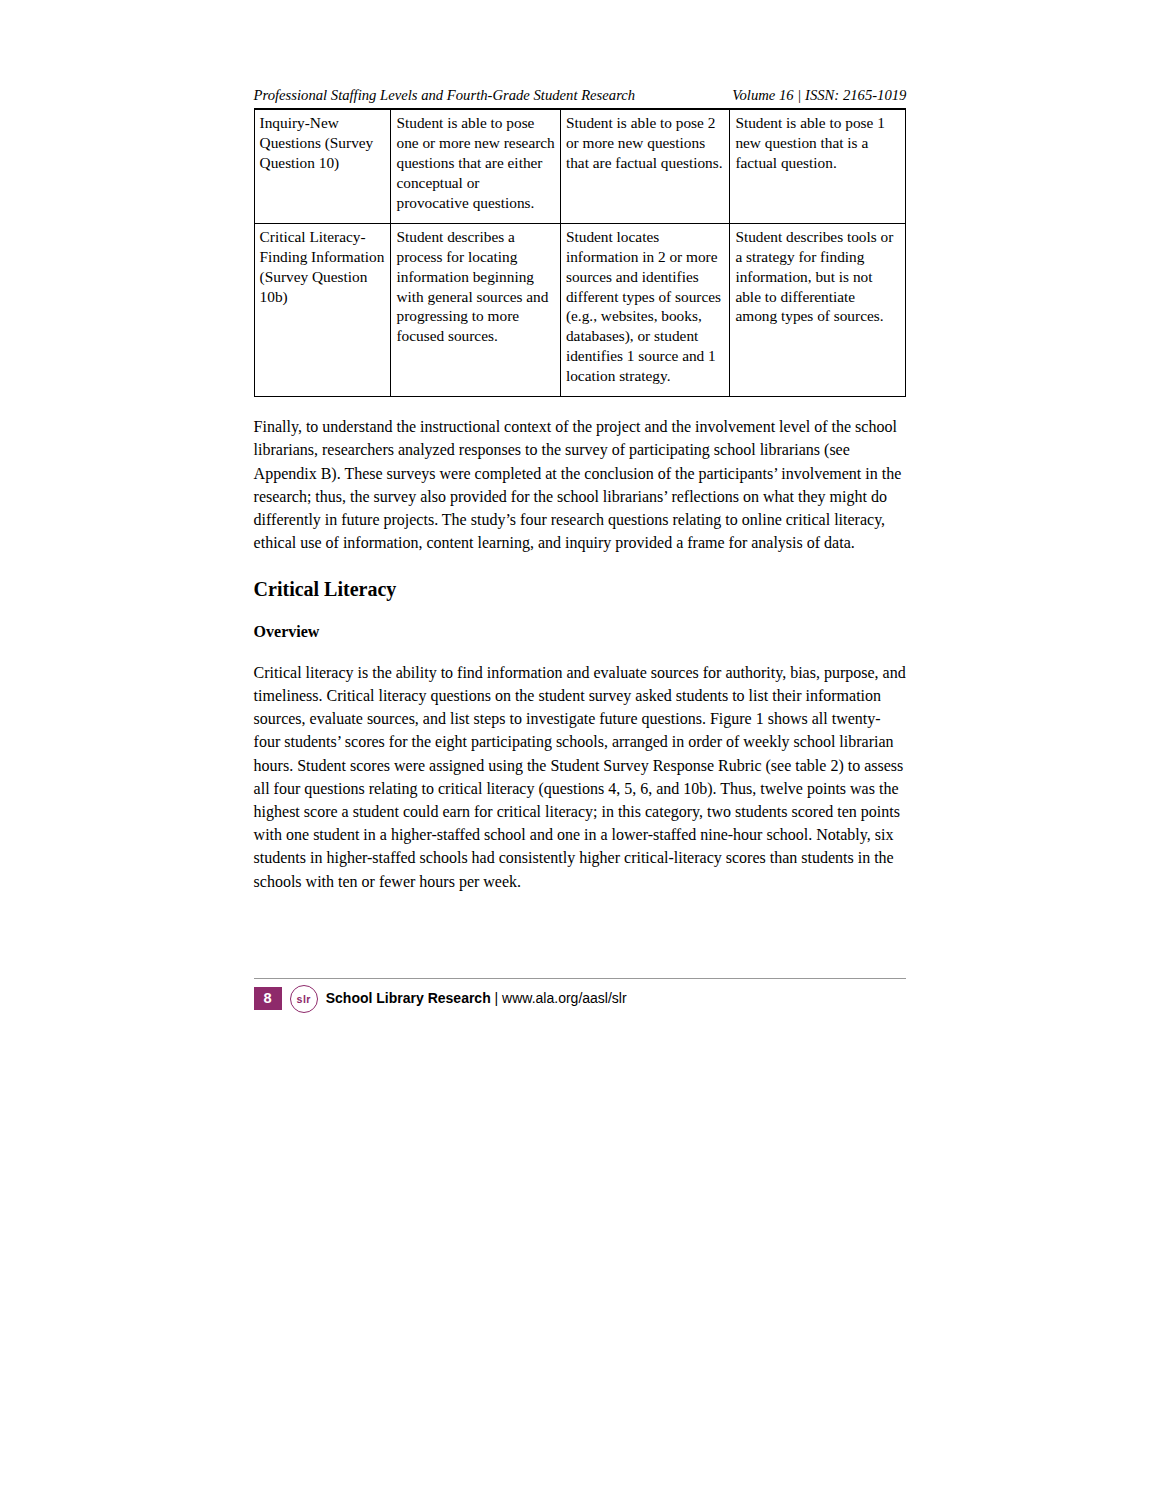Professional Staffing Levels and Fourth-Grade Student Research Volume 16 | ISSN: 2165-1019
| Inquiry-New Questions (Survey Question 10) | Student is able to pose one or more new research questions that are either conceptual or provocative questions. | Student is able to pose 2 or more new questions that are factual questions. | Student is able to pose 1 new question that is a factual question. |
| Critical Literacy-Finding Information (Survey Question 10b) | Student describes a process for locating information beginning with general sources and progressing to more focused sources. | Student locates information in 2 or more sources and identifies different types of sources (e.g., websites, books, databases), or student identifies 1 source and 1 location strategy. | Student describes tools or a strategy for finding information, but is not able to differentiate among types of sources. |
Finally, to understand the instructional context of the project and the involvement level of the school librarians, researchers analyzed responses to the survey of participating school librarians (see Appendix B). These surveys were completed at the conclusion of the participants’ involvement in the research; thus, the survey also provided for the school librarians’ reflections on what they might do differently in future projects. The study’s four research questions relating to online critical literacy, ethical use of information, content learning, and inquiry provided a frame for analysis of data.
Critical Literacy
Overview
Critical literacy is the ability to find information and evaluate sources for authority, bias, purpose, and timeliness. Critical literacy questions on the student survey asked students to list their information sources, evaluate sources, and list steps to investigate future questions. Figure 1 shows all twenty-four students’ scores for the eight participating schools, arranged in order of weekly school librarian hours. Student scores were assigned using the Student Survey Response Rubric (see table 2) to assess all four questions relating to critical literacy (questions 4, 5, 6, and 10b). Thus, twelve points was the highest score a student could earn for critical literacy; in this category, two students scored ten points with one student in a higher-staffed school and one in a lower-staffed nine-hour school. Notably, six students in higher-staffed schools had consistently higher critical-literacy scores than students in the schools with ten or fewer hours per week.
8 slr School Library Research | www.ala.org/aasl/slr